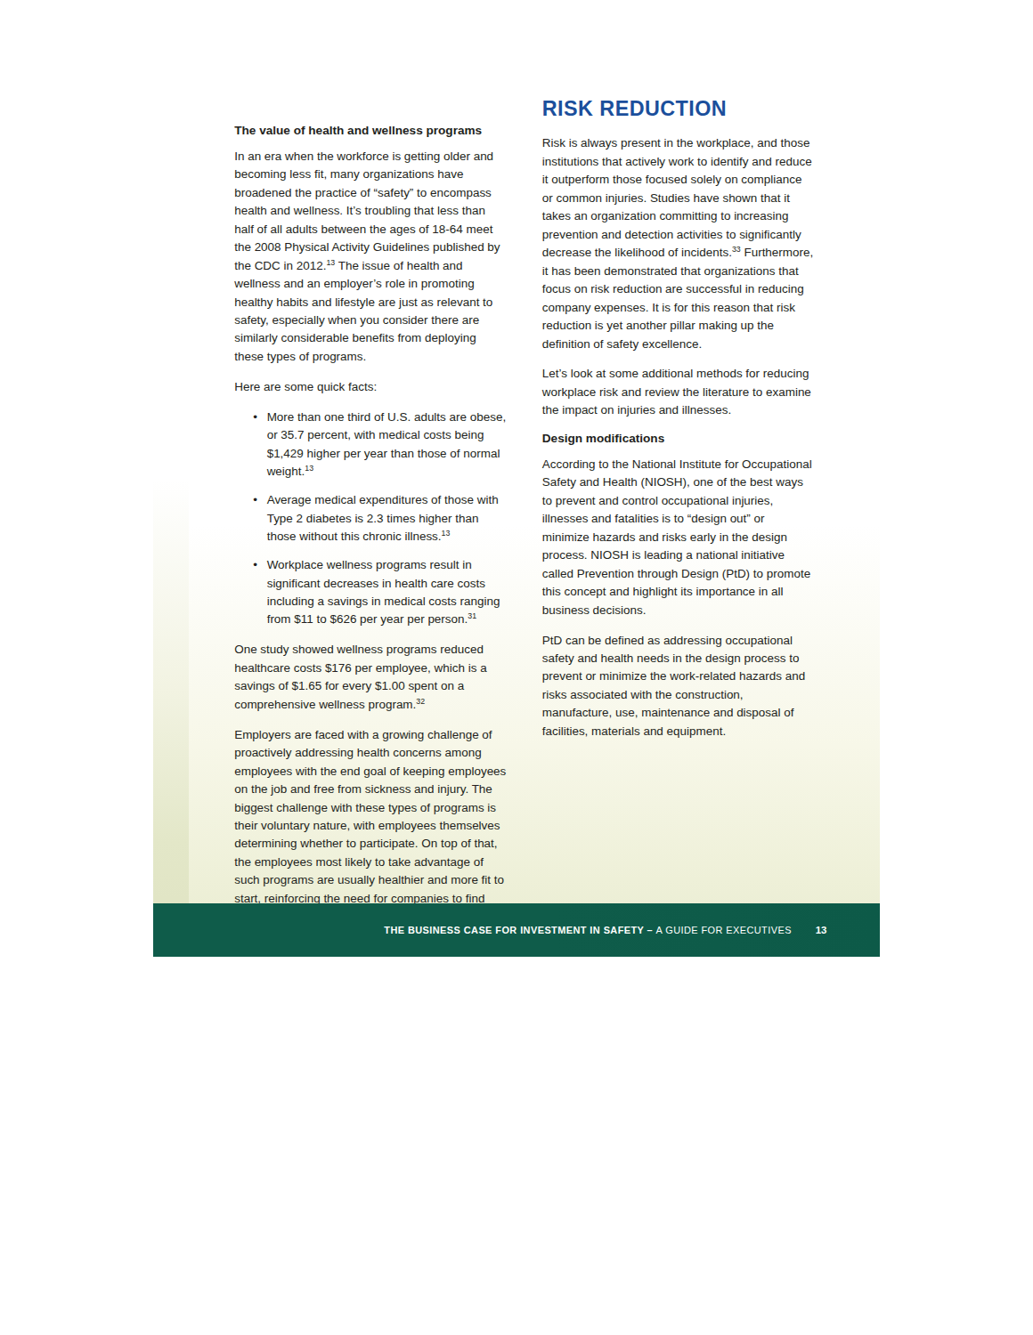The value of health and wellness programs
In an era when the workforce is getting older and becoming less fit, many organizations have broadened the practice of “safety” to encompass health and wellness. It’s troubling that less than half of all adults between the ages of 18-64 meet the 2008 Physical Activity Guidelines published by the CDC in 2012.13 The issue of health and wellness and an employer’s role in promoting healthy habits and lifestyle are just as relevant to safety, especially when you consider there are similarly considerable benefits from deploying these types of programs.
Here are some quick facts:
More than one third of U.S. adults are obese, or 35.7 percent, with medical costs being $1,429 higher per year than those of normal weight.13
Average medical expenditures of those with Type 2 diabetes is 2.3 times higher than those without this chronic illness.13
Workplace wellness programs result in significant decreases in health care costs including a savings in medical costs ranging from $11 to $626 per year per person.31
One study showed wellness programs reduced healthcare costs $176 per employee, which is a savings of $1.65 for every $1.00 spent on a comprehensive wellness program.32
Employers are faced with a growing challenge of proactively addressing health concerns among employees with the end goal of keeping employees on the job and free from sickness and injury. The biggest challenge with these types of programs is their voluntary nature, with employees themselves determining whether to participate. On top of that, the employees most likely to take advantage of such programs are usually healthier and more fit to start, reinforcing the need for companies to find ways to encourage less fit employees to participate.
RISK REDUCTION
Risk is always present in the workplace, and those institutions that actively work to identify and reduce it outperform those focused solely on compliance or common injuries. Studies have shown that it takes an organization committing to increasing prevention and detection activities to significantly decrease the likelihood of incidents.33 Furthermore, it has been demonstrated that organizations that focus on risk reduction are successful in reducing company expenses. It is for this reason that risk reduction is yet another pillar making up the definition of safety excellence.
Let’s look at some additional methods for reducing workplace risk and review the literature to examine the impact on injuries and illnesses.
Design modifications
According to the National Institute for Occupational Safety and Health (NIOSH), one of the best ways to prevent and control occupational injuries, illnesses and fatalities is to “design out” or minimize hazards and risks early in the design process. NIOSH is leading a national initiative called Prevention through Design (PtD) to promote this concept and highlight its importance in all business decisions.
PtD can be defined as addressing occupational safety and health needs in the design process to prevent or minimize the work-related hazards and risks associated with the construction, manufacture, use, maintenance and disposal of facilities, materials and equipment.
THE BUSINESS CASE FOR INVESTMENT IN SAFETY – A GUIDE FOR EXECUTIVES
13